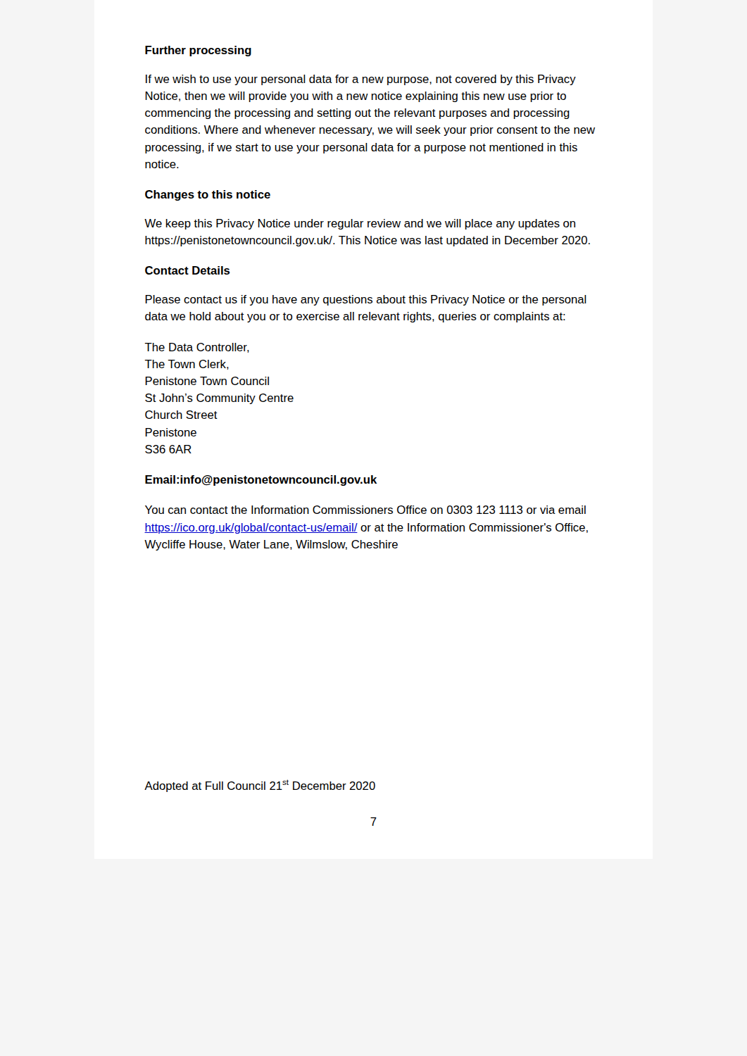Further processing
If we wish to use your personal data for a new purpose, not covered by this Privacy Notice, then we will provide you with a new notice explaining this new use prior to commencing the processing and setting out the relevant purposes and processing conditions. Where and whenever necessary, we will seek your prior consent to the new processing, if we start to use your personal data for a purpose not mentioned in this notice.
Changes to this notice
We keep this Privacy Notice under regular review and we will place any updates on https://penistonetowncouncil.gov.uk/. This Notice was last updated in December 2020.
Contact Details
Please contact us if you have any questions about this Privacy Notice or the personal data we hold about you or to exercise all relevant rights, queries or complaints at:
The Data Controller,
The Town Clerk,
Penistone Town Council
St John’s Community Centre
Church Street
Penistone
S36 6AR
Email:info@penistonetowncouncil.gov.uk
You can contact the Information Commissioners Office on 0303 123 1113 or via email https://ico.org.uk/global/contact-us/email/ or at the Information Commissioner's Office, Wycliffe House, Water Lane, Wilmslow, Cheshire
Adopted at Full Council 21st December 2020
7